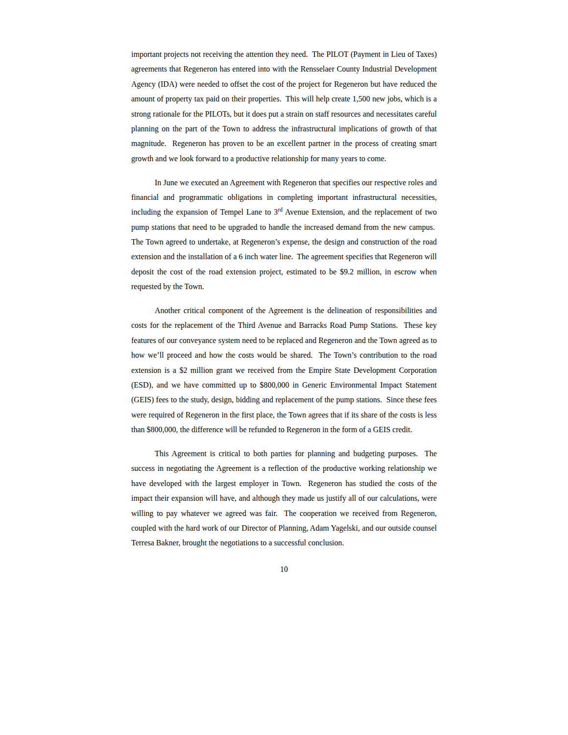important projects not receiving the attention they need. The PILOT (Payment in Lieu of Taxes) agreements that Regeneron has entered into with the Rensselaer County Industrial Development Agency (IDA) were needed to offset the cost of the project for Regeneron but have reduced the amount of property tax paid on their properties. This will help create 1,500 new jobs, which is a strong rationale for the PILOTs, but it does put a strain on staff resources and necessitates careful planning on the part of the Town to address the infrastructural implications of growth of that magnitude. Regeneron has proven to be an excellent partner in the process of creating smart growth and we look forward to a productive relationship for many years to come.
In June we executed an Agreement with Regeneron that specifies our respective roles and financial and programmatic obligations in completing important infrastructural necessities, including the expansion of Tempel Lane to 3rd Avenue Extension, and the replacement of two pump stations that need to be upgraded to handle the increased demand from the new campus. The Town agreed to undertake, at Regeneron’s expense, the design and construction of the road extension and the installation of a 6 inch water line. The agreement specifies that Regeneron will deposit the cost of the road extension project, estimated to be $9.2 million, in escrow when requested by the Town.
Another critical component of the Agreement is the delineation of responsibilities and costs for the replacement of the Third Avenue and Barracks Road Pump Stations. These key features of our conveyance system need to be replaced and Regeneron and the Town agreed as to how we’ll proceed and how the costs would be shared. The Town’s contribution to the road extension is a $2 million grant we received from the Empire State Development Corporation (ESD), and we have committed up to $800,000 in Generic Environmental Impact Statement (GEIS) fees to the study, design, bidding and replacement of the pump stations. Since these fees were required of Regeneron in the first place, the Town agrees that if its share of the costs is less than $800,000, the difference will be refunded to Regeneron in the form of a GEIS credit.
This Agreement is critical to both parties for planning and budgeting purposes. The success in negotiating the Agreement is a reflection of the productive working relationship we have developed with the largest employer in Town. Regeneron has studied the costs of the impact their expansion will have, and although they made us justify all of our calculations, were willing to pay whatever we agreed was fair. The cooperation we received from Regeneron, coupled with the hard work of our Director of Planning, Adam Yagelski, and our outside counsel Terresa Bakner, brought the negotiations to a successful conclusion.
10